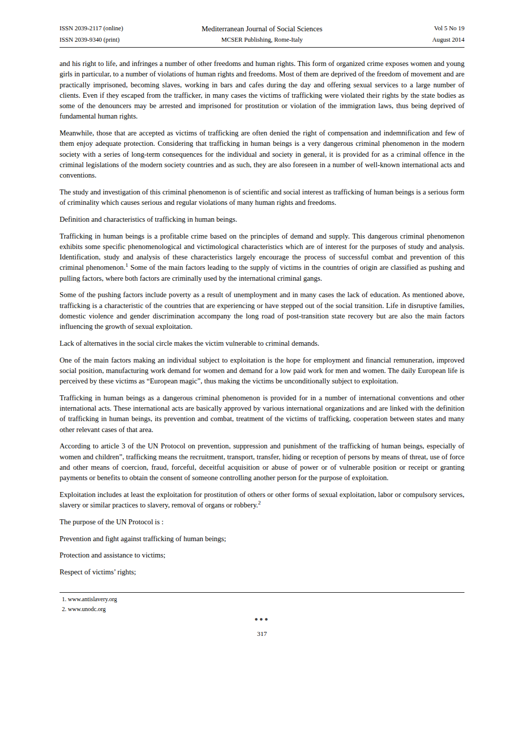| ISSN 2039-2117 (online) | Mediterranean Journal of Social Sciences | Vol 5 No 19 |
| ISSN 2039-9340 (print) | MCSER Publishing, Rome-Italy | August 2014 |
and his right to life, and infringes a number of other freedoms and human rights. This form of organized crime exposes women and young girls in particular, to a number of violations of human rights and freedoms. Most of them are deprived of the freedom of movement and are practically imprisoned, becoming slaves, working in bars and cafes during the day and offering sexual services to a large number of clients. Even if they escaped from the trafficker, in many cases the victims of trafficking were violated their rights by the state bodies as some of the denouncers may be arrested and imprisoned for prostitution or violation of the immigration laws, thus being deprived of fundamental human rights.
Meanwhile, those that are accepted as victims of trafficking are often denied the right of compensation and indemnification and few of them enjoy adequate protection. Considering that trafficking in human beings is a very dangerous criminal phenomenon in the modern society with a series of long-term consequences for the individual and society in general, it is provided for as a criminal offence in the criminal legislations of the modern society countries and as such, they are also foreseen in a number of well-known international acts and conventions.
The study and investigation of this criminal phenomenon is of scientific and social interest as trafficking of human beings is a serious form of criminality which causes serious and regular violations of many human rights and freedoms.
Definition and characteristics of trafficking in human beings.
Trafficking in human beings is a profitable crime based on the principles of demand and supply. This dangerous criminal phenomenon exhibits some specific phenomenological and victimological characteristics which are of interest for the purposes of study and analysis. Identification, study and analysis of these characteristics largely encourage the process of successful combat and prevention of this criminal phenomenon.1 Some of the main factors leading to the supply of victims in the countries of origin are classified as pushing and pulling factors, where both factors are criminally used by the international criminal gangs.
Some of the pushing factors include poverty as a result of unemployment and in many cases the lack of education. As mentioned above, trafficking is a characteristic of the countries that are experiencing or have stepped out of the social transition. Life in disruptive families, domestic violence and gender discrimination accompany the long road of post-transition state recovery but are also the main factors influencing the growth of sexual exploitation.
Lack of alternatives in the social circle makes the victim vulnerable to criminal demands.
One of the main factors making an individual subject to exploitation is the hope for employment and financial remuneration, improved social position, manufacturing work demand for women and demand for a low paid work for men and women. The daily European life is perceived by these victims as “European magic”, thus making the victims be unconditionally subject to exploitation.
Trafficking in human beings as a dangerous criminal phenomenon is provided for in a number of international conventions and other international acts. These international acts are basically approved by various international organizations and are linked with the definition of trafficking in human beings, its prevention and combat, treatment of the victims of trafficking, cooperation between states and many other relevant cases of that area.
According to article 3 of the UN Protocol on prevention, suppression and punishment of the trafficking of human beings, especially of women and children”, trafficking means the recruitment, transport, transfer, hiding or reception of persons by means of threat, use of force and other means of coercion, fraud, forceful, deceitful acquisition or abuse of power or of vulnerable position or receipt or granting payments or benefits to obtain the consent of someone controlling another person for the purpose of exploitation.
Exploitation includes at least the exploitation for prostitution of others or other forms of sexual exploitation, labor or compulsory services, slavery or similar practices to slavery, removal of organs or robbery.2
The purpose of the UN Protocol is :
Prevention and fight against trafficking of human beings;
Protection and assistance to victims;
Respect of victims’ rights;
www.antislavery.org
www.unodc.org
●●●
317